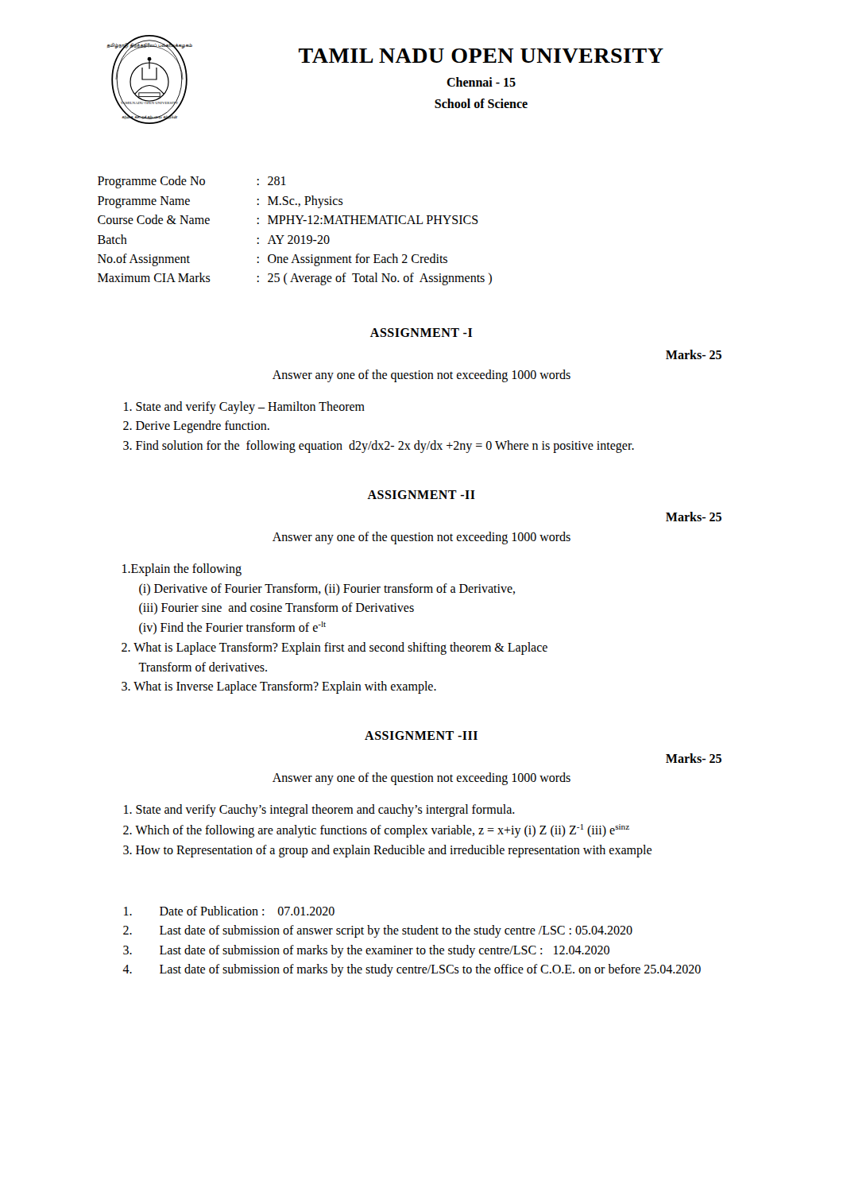தமிழ்நாடு திறந்தநிலைப் பல்கலைக்கழகம் TAMILNADU OPEN UNIVERSITY கற்கை கசடறக் கற்பவை கற்றபின்
TAMIL NADU OPEN UNIVERSITY
Chennai - 15
School of Science
| Programme Code No | : | 281 |
| Programme Name | : | M.Sc., Physics |
| Course Code & Name | : | MPHY-12:MATHEMATICAL PHYSICS |
| Batch | : | AY 2019-20 |
| No.of Assignment | : | One Assignment for Each 2 Credits |
| Maximum CIA Marks | : | 25 ( Average of Total No. of Assignments ) |
ASSIGNMENT -I
Marks- 25
Answer any one of the question not exceeding 1000 words
State and verify Cayley – Hamilton Theorem
Derive Legendre function.
Find solution for the following equation d2y/dx2- 2x dy/dx +2ny = 0 Where n is positive integer.
ASSIGNMENT -II
Marks- 25
Answer any one of the question not exceeding 1000 words
1.Explain the following
(i) Derivative of Fourier Transform, (ii) Fourier transform of a Derivative,
(iii) Fourier sine and cosine Transform of Derivatives
(iv) Find the Fourier transform of e-lt
2. What is Laplace Transform? Explain first and second shifting theorem & Laplace
Transform of derivatives.
3. What is Inverse Laplace Transform? Explain with example.
ASSIGNMENT -III
Marks- 25
Answer any one of the question not exceeding 1000 words
State and verify Cauchy’s integral theorem and cauchy’s intergral formula.
Which of the following are analytic functions of complex variable, z = x+iy (i) Z (ii) Z-1 (iii) esinz
How to Representation of a group and explain Reducible and irreducible representation with example
Date of Publication : 07.01.2020
Last date of submission of answer script by the student to the study centre /LSC : 05.04.2020
Last date of submission of marks by the examiner to the study centre/LSC : 12.04.2020
Last date of submission of marks by the study centre/LSCs to the office of C.O.E. on or before 25.04.2020